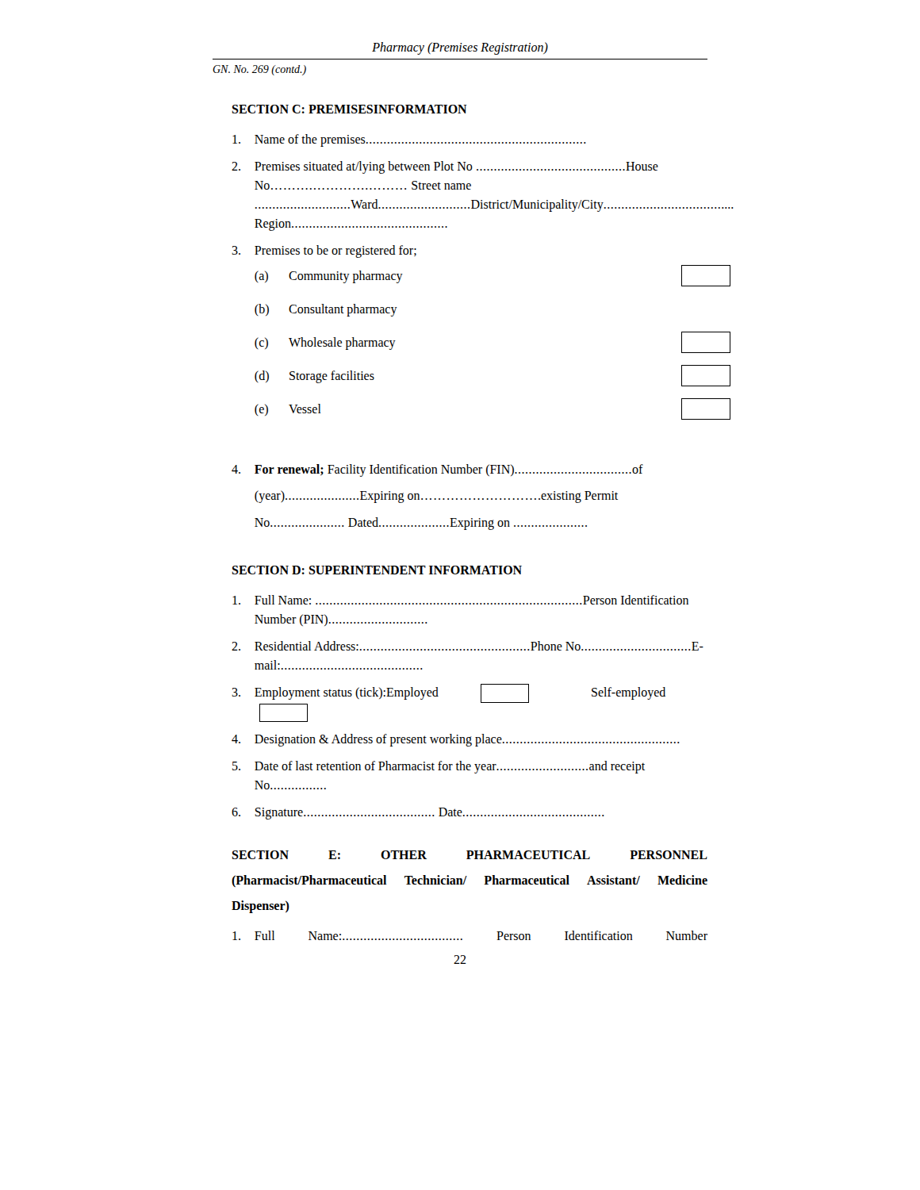Pharmacy (Premises Registration)
GN. No. 269 (contd.)
SECTION C: PREMISESINFORMATION
1. Name of the premises..............................................................
2. Premises situated at/lying between Plot No .......................................... House No……….………….……… Street name ........................... Ward.......................... District/Municipality/City..................................... Region............................................
3. Premises to be or registered for;
(a) Community pharmacy
(b) Consultant pharmacy
(c) Wholesale pharmacy
(d) Storage facilities
(e) Vessel
4. For renewal; Facility Identification Number (FIN)................................. of (year)..................... Expiring on……………………….existing Permit No..................... Dated.................... Expiring on .....................
SECTION D: SUPERINTENDENT INFORMATION
1. Full Name: ........................................................................... Person Identification Number (PIN)............................
2. Residential Address:................................................ Phone No............................... E-mail:........................................
3. Employment status (tick):Employed Self-employed
4. Designation & Address of present working place..................................................
5. Date of last retention of Pharmacist for the year.......................... and receipt No................
6. Signature..................................... Date........................................
SECTION E: OTHER PHARMACEUTICAL PERSONNEL
(Pharmacist/Pharmaceutical Technician/Pharmaceutical Assistant/Medicine
Dispenser)
1.
Full Name:.................................. Person Identification Number
22